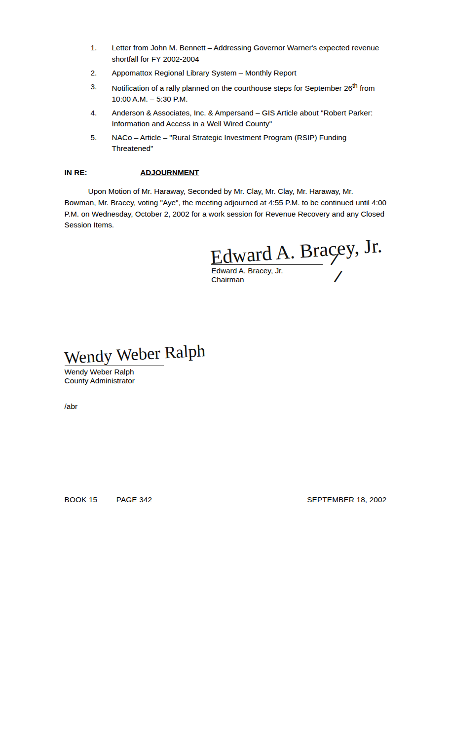1. Letter from John M. Bennett – Addressing Governor Warner's expected revenue shortfall for FY 2002-2004
2. Appomattox Regional Library System – Monthly Report
3. Notification of a rally planned on the courthouse steps for September 26th from 10:00 A.M. – 5:30 P.M.
4. Anderson & Associates, Inc. & Ampersand – GIS Article about "Robert Parker: Information and Access in a Well Wired County"
5. NACo – Article – "Rural Strategic Investment Program (RSIP) Funding Threatened"
IN RE: ADJOURNMENT
Upon Motion of Mr. Haraway, Seconded by Mr. Clay, Mr. Clay, Mr. Haraway, Mr. Bowman, Mr. Bracey, voting "Aye", the meeting adjourned at 4:55 P.M. to be continued until 4:00 P.M. on Wednesday, October 2, 2002 for a work session for Revenue Recovery and any Closed Session Items.
/
/
Edward A. Bracey, Jr.
Edward A. Bracey, Jr.
Chairman
Wendy Weber Ralph
Wendy Weber Ralph
County Administrator
/abr
BOOK 15 PAGE 342 SEPTEMBER 18, 2002